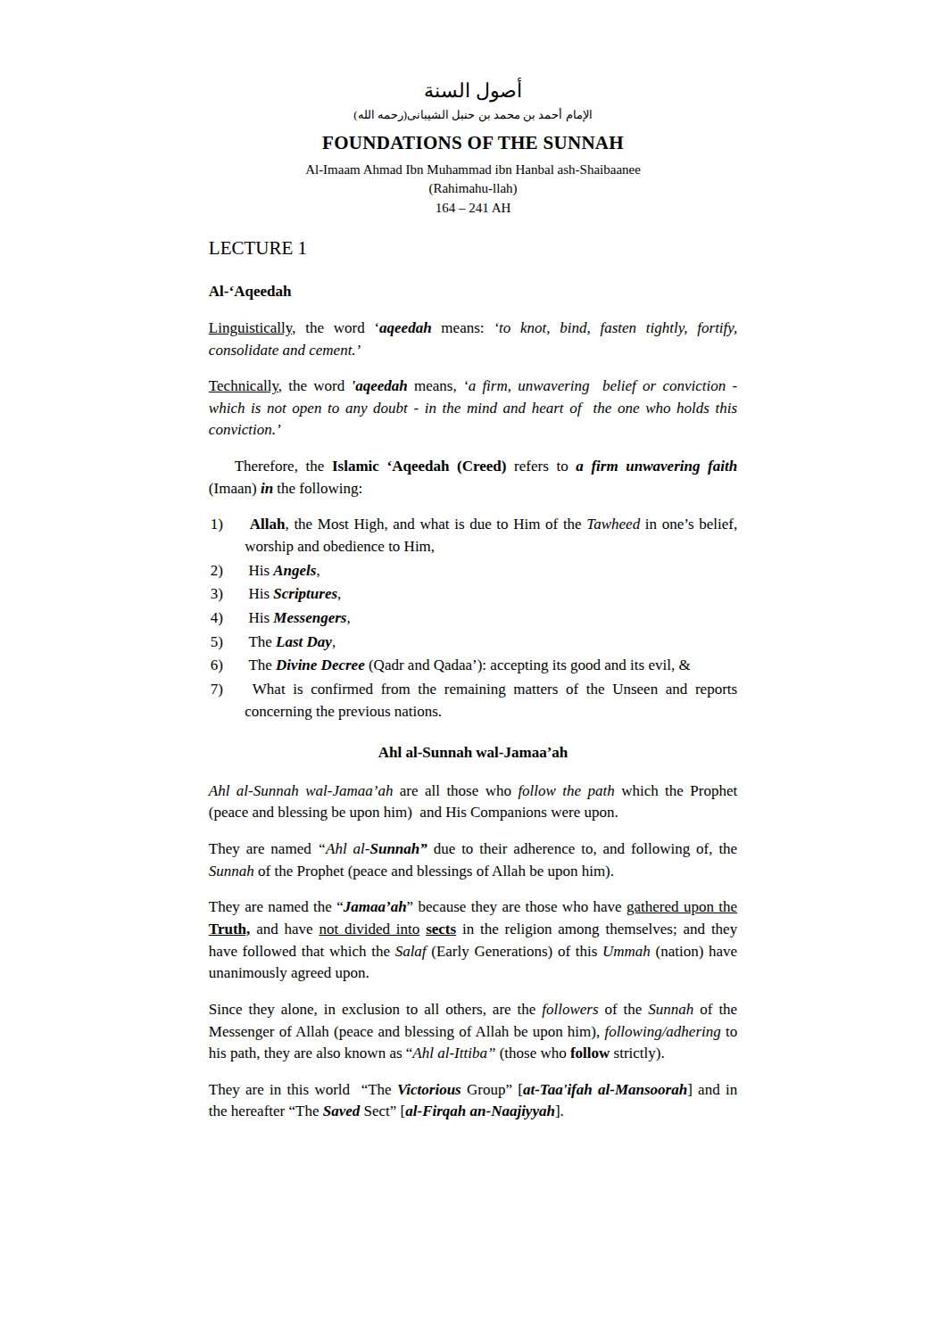أصول السنة
الإمام أحمد بن محمد بن حنبل الشيبانى(رحمه الله)
FOUNDATIONS OF THE SUNNAH
Al-Imaam Ahmad Ibn Muhammad ibn Hanbal ash-Shaibaanee
(Rahimahu-llah)
164 – 241 AH
LECTURE 1
Al-‘Aqeedah
Linguistically, the word ‘aqeedah means: ‘to knot, bind, fasten tightly, fortify, consolidate and cement.’
Technically, the word 'aqeedah means, ‘a firm, unwavering belief or conviction - which is not open to any doubt - in the mind and heart of the one who holds this conviction.’
Therefore, the Islamic ‘Aqeedah (Creed) refers to a firm unwavering faith (Imaan) in the following:
Allah, the Most High, and what is due to Him of the Tawheed in one’s belief, worship and obedience to Him,
His Angels,
His Scriptures,
His Messengers,
The Last Day,
The Divine Decree (Qadr and Qadaa’): accepting its good and its evil, &
What is confirmed from the remaining matters of the Unseen and reports concerning the previous nations.
Ahl al-Sunnah wal-Jamaa’ah
Ahl al-Sunnah wal-Jamaa’ah are all those who follow the path which the Prophet (peace and blessing be upon him) and His Companions were upon.
They are named “Ahl al-Sunnah” due to their adherence to, and following of, the Sunnah of the Prophet (peace and blessings of Allah be upon him).
They are named the “Jamaa’ah” because they are those who have gathered upon the Truth, and have not divided into sects in the religion among themselves; and they have followed that which the Salaf (Early Generations) of this Ummah (nation) have unanimously agreed upon.
Since they alone, in exclusion to all others, are the followers of the Sunnah of the Messenger of Allah (peace and blessing of Allah be upon him), following/adhering to his path, they are also known as “Ahl al-Ittiba” (those who follow strictly).
They are in this world “The Victorious Group” [at-Taa'ifah al-Mansoorah] and in the hereafter “The Saved Sect” [al-Firqah an-Naajiyyah].